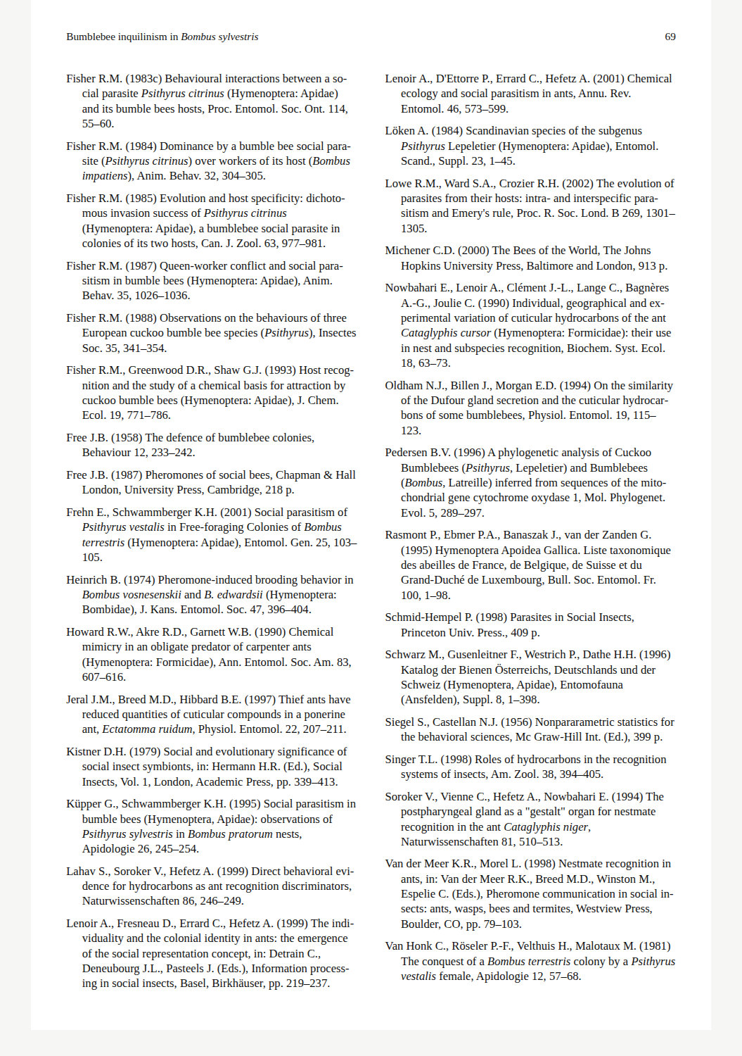Bumblebee inquilinism in Bombus sylvestris 69
Fisher R.M. (1983c) Behavioural interactions between a social parasite Psithyrus citrinus (Hymenoptera: Apidae) and its bumble bees hosts, Proc. Entomol. Soc. Ont. 114, 55–60.
Fisher R.M. (1984) Dominance by a bumble bee social parasite (Psithyrus citrinus) over workers of its host (Bombus impatiens), Anim. Behav. 32, 304–305.
Fisher R.M. (1985) Evolution and host specificity: dichotomous invasion success of Psithyrus citrinus (Hymenoptera: Apidae), a bumblebee social parasite in colonies of its two hosts, Can. J. Zool. 63, 977–981.
Fisher R.M. (1987) Queen-worker conflict and social parasitism in bumble bees (Hymenoptera: Apidae), Anim. Behav. 35, 1026–1036.
Fisher R.M. (1988) Observations on the behaviours of three European cuckoo bumble bee species (Psithyrus), Insectes Soc. 35, 341–354.
Fisher R.M., Greenwood D.R., Shaw G.J. (1993) Host recognition and the study of a chemical basis for attraction by cuckoo bumble bees (Hymenoptera: Apidae), J. Chem. Ecol. 19, 771–786.
Free J.B. (1958) The defence of bumblebee colonies, Behaviour 12, 233–242.
Free J.B. (1987) Pheromones of social bees, Chapman & Hall London, University Press, Cambridge, 218 p.
Frehn E., Schwammberger K.H. (2001) Social parasitism of Psithyrus vestalis in Free-foraging Colonies of Bombus terrestris (Hymenoptera: Apidae), Entomol. Gen. 25, 103–105.
Heinrich B. (1974) Pheromone-induced brooding behavior in Bombus vosnesenskii and B. edwardsii (Hymenoptera: Bombidae), J. Kans. Entomol. Soc. 47, 396–404.
Howard R.W., Akre R.D., Garnett W.B. (1990) Chemical mimicry in an obligate predator of carpenter ants (Hymenoptera: Formicidae), Ann. Entomol. Soc. Am. 83, 607–616.
Jeral J.M., Breed M.D., Hibbard B.E. (1997) Thief ants have reduced quantities of cuticular compounds in a ponerine ant, Ectatomma ruidum, Physiol. Entomol. 22, 207–211.
Kistner D.H. (1979) Social and evolutionary significance of social insect symbionts, in: Hermann H.R. (Ed.), Social Insects, Vol. 1, London, Academic Press, pp. 339–413.
Küpper G., Schwammberger K.H. (1995) Social parasitism in bumble bees (Hymenoptera, Apidae): observations of Psithyrus sylvestris in Bombus pratorum nests, Apidologie 26, 245–254.
Lahav S., Soroker V., Hefetz A. (1999) Direct behavioral evidence for hydrocarbons as ant recognition discriminators, Naturwissenschaften 86, 246–249.
Lenoir A., Fresneau D., Errard C., Hefetz A. (1999) The individuality and the colonial identity in ants: the emergence of the social representation concept, in: Detrain C., Deneubourg J.L., Pasteels J. (Eds.), Information processing in social insects, Basel, Birkhäuser, pp. 219–237.
Lenoir A., D'Ettorre P., Errard C., Hefetz A. (2001) Chemical ecology and social parasitism in ants, Annu. Rev. Entomol. 46, 573–599.
Löken A. (1984) Scandinavian species of the subgenus Psithyrus Lepeletier (Hymenoptera: Apidae), Entomol. Scand., Suppl. 23, 1–45.
Lowe R.M., Ward S.A., Crozier R.H. (2002) The evolution of parasites from their hosts: intra- and interspecific parasitism and Emery's rule, Proc. R. Soc. Lond. B 269, 1301–1305.
Michener C.D. (2000) The Bees of the World, The Johns Hopkins University Press, Baltimore and London, 913 p.
Nowbahari E., Lenoir A., Clément J.-L., Lange C., Bagnères A.-G., Joulie C. (1990) Individual, geographical and experimental variation of cuticular hydrocarbons of the ant Cataglyphis cursor (Hymenoptera: Formicidae): their use in nest and subspecies recognition, Biochem. Syst. Ecol. 18, 63–73.
Oldham N.J., Billen J., Morgan E.D. (1994) On the similarity of the Dufour gland secretion and the cuticular hydrocarbons of some bumblebees, Physiol. Entomol. 19, 115–123.
Pedersen B.V. (1996) A phylogenetic analysis of Cuckoo Bumblebees (Psithyrus, Lepeletier) and Bumblebees (Bombus, Latreille) inferred from sequences of the mitochondrial gene cytochrome oxydase 1, Mol. Phylogenet. Evol. 5, 289–297.
Rasmont P., Ebmer P.A., Banaszak J., van der Zanden G. (1995) Hymenoptera Apoidea Gallica. Liste taxonomique des abeilles de France, de Belgique, de Suisse et du Grand-Duché de Luxembourg, Bull. Soc. Entomol. Fr. 100, 1–98.
Schmid-Hempel P. (1998) Parasites in Social Insects, Princeton Univ. Press., 409 p.
Schwarz M., Gusenleitner F., Westrich P., Dathe H.H. (1996) Katalog der Bienen Österreichs, Deutschlands und der Schweiz (Hymenoptera, Apidae), Entomofauna (Ansfelden), Suppl. 8, 1–398.
Siegel S., Castellan N.J. (1956) Nonpararametric statistics for the behavioral sciences, Mc Graw-Hill Int. (Ed.), 399 p.
Singer T.L. (1998) Roles of hydrocarbons in the recognition systems of insects, Am. Zool. 38, 394–405.
Soroker V., Vienne C., Hefetz A., Nowbahari E. (1994) The postpharyngeal gland as a "gestalt" organ for nestmate recognition in the ant Cataglyphis niger, Naturwissenschaften 81, 510–513.
Van der Meer K.R., Morel L. (1998) Nestmate recognition in ants, in: Van der Meer R.K., Breed M.D., Winston M., Espelie C. (Eds.), Pheromone communication in social insects: ants, wasps, bees and termites, Westview Press, Boulder, CO, pp. 79–103.
Van Honk C., Röseler P.-F., Velthuis H., Malotaux M. (1981) The conquest of a Bombus terrestris colony by a Psithyrus vestalis female, Apidologie 12, 57–68.